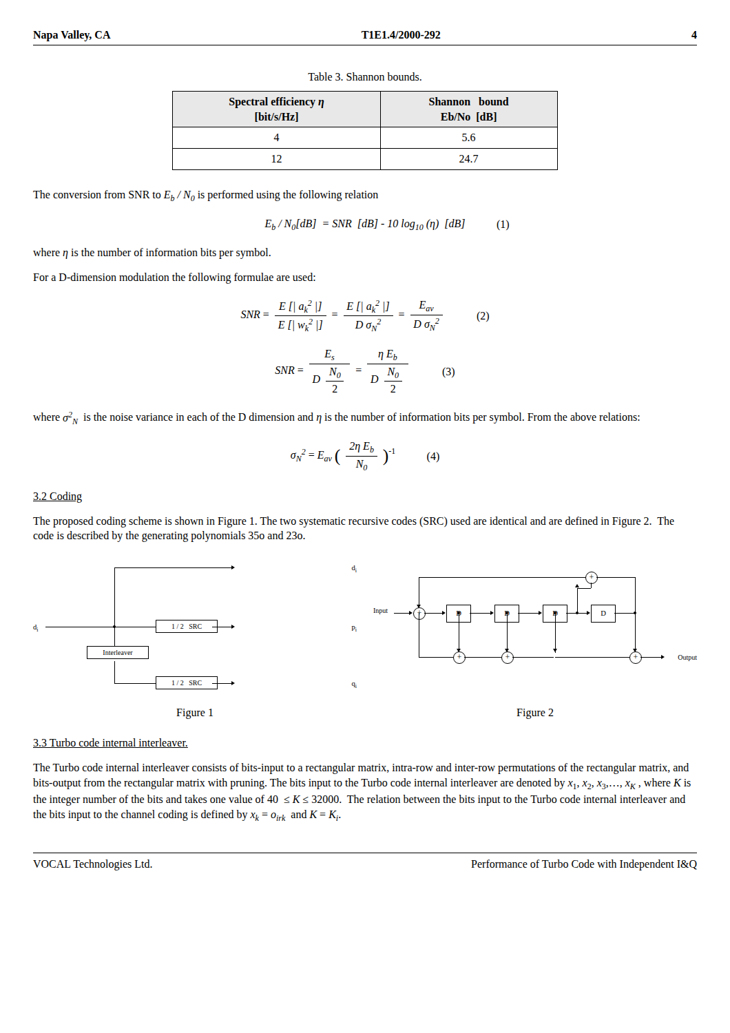Napa Valley, CA
T1E1.4/2000-292
4
Table 3. Shannon bounds.
| Spectral efficiency η [bit/s/Hz] | Shannon bound Eb/No [dB] |
| --- | --- |
| 4 | 5.6 |
| 12 | 24.7 |
The conversion from SNR to Eb / N0 is performed using the following relation
Eb / N0[dB] = SNR [dB] - 10 log10 (η) [dB]
(1)
where η is the number of information bits per symbol.
For a D-dimension modulation the following formulae are used:
SNR = E [| ak 2 |] E [| wk 2 |] = E [| ak 2 |] D σN 2 = Eav D σN 2
(2)
SNR = Es D N0 2 = η Eb D N0 2
(3)
where σ2 N is the noise variance in each of the D dimension and η is the number of information bits per symbol. From the above relations:
σN 2 = Eav ( 2η Eb N0 )-1
(4)
3.2 Coding
The proposed coding scheme is shown in Figure 1. The two systematic recursive codes (SRC) used are identical and are defined in Figure 2. The code is described by the generating polynomials 35o and 23o.
di di pi qi
1 / 2 SRC
Interleaver
1 / 2 SRC
Figure 1
Input Output
+
D
D
D
D
+
+
+
+
Figure 2
3.3 Turbo code internal interleaver.
The Turbo code internal interleaver consists of bits-input to a rectangular matrix, intra-row and inter-row permutations of the rectangular matrix, and bits-output from the rectangular matrix with pruning. The bits input to the Turbo code internal interleaver are denoted by x 1, x 2, x 3,…, xK , where K is the integer number of the bits and takes one value of 40 ≤ K ≤ 32000. The relation between the bits input to the Turbo code internal interleaver and the bits input to the channel coding is defined by xk = oirk and K = Ki.
VOCAL Technologies Ltd.
Performance of Turbo Code with Independent I&Q